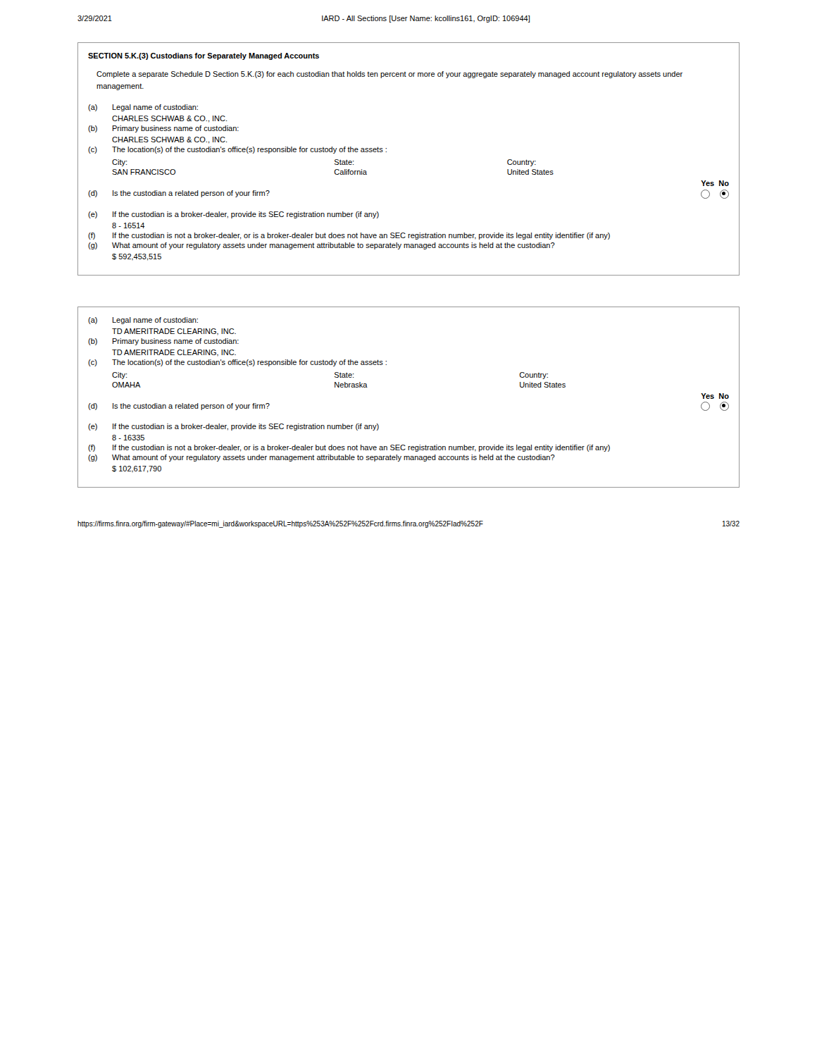3/29/2021
IARD - All Sections [User Name: kcollins161, OrgID: 106944]
SECTION 5.K.(3) Custodians for Separately Managed Accounts
Complete a separate Schedule D Section 5.K.(3) for each custodian that holds ten percent or more of your aggregate separately managed account regulatory assets under management.
| (a) | Legal name of custodian: |
| | CHARLES SCHWAB & CO., INC. |
| (b) | Primary business name of custodian: |
| | CHARLES SCHWAB & CO., INC. |
| (c) | The location(s) of the custodian's office(s) responsible for custody of the assets : |
| | / City: / State: / Country: / / SAN FRANCISCO / California / United States / |
| | Yes No |
| (d) | Is the custodian a related person of your firm? | |
| (e) | If the custodian is a broker-dealer, provide its SEC registration number (if any) |
| | 8 - 16514 |
| (f) | If the custodian is not a broker-dealer, or is a broker-dealer but does not have an SEC registration number, provide its legal entity identifier (if any) |
| (g) | What amount of your regulatory assets under management attributable to separately managed accounts is held at the custodian? |
| | $ 592,453,515 |
| (a) | Legal name of custodian: |
| | TD AMERITRADE CLEARING, INC. |
| (b) | Primary business name of custodian: |
| | TD AMERITRADE CLEARING, INC. |
| (c) | The location(s) of the custodian's office(s) responsible for custody of the assets : |
| | / City: / State: / Country: / / OMAHA / Nebraska / United States / |
| | Yes No |
| (d) | Is the custodian a related person of your firm? | |
| (e) | If the custodian is a broker-dealer, provide its SEC registration number (if any) |
| | 8 - 16335 |
| (f) | If the custodian is not a broker-dealer, or is a broker-dealer but does not have an SEC registration number, provide its legal entity identifier (if any) |
| (g) | What amount of your regulatory assets under management attributable to separately managed accounts is held at the custodian? |
| | $ 102,617,790 |
https://firms.finra.org/firm-gateway/#Place=mi_iard&workspaceURL=https%253A%252F%252Fcrd.firms.finra.org%252FIad%252F
13/32